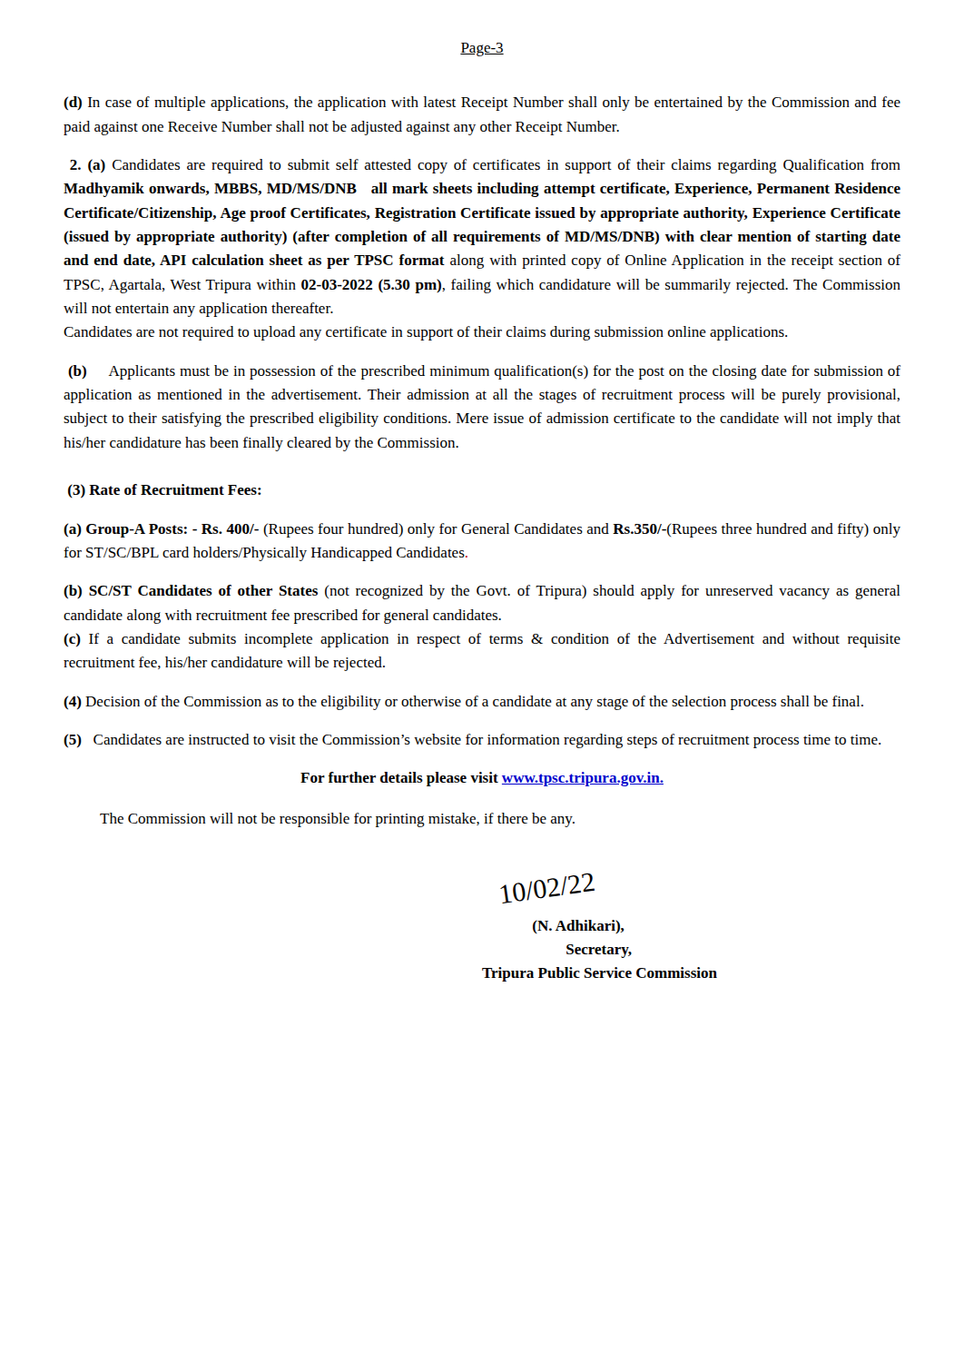Page-3
(d) In case of multiple applications, the application with latest Receipt Number shall only be entertained by the Commission and fee paid against one Receive Number shall not be adjusted against any other Receipt Number.
2. (a) Candidates are required to submit self attested copy of certificates in support of their claims regarding Qualification from Madhyamik onwards, MBBS, MD/MS/DNB all mark sheets including attempt certificate, Experience, Permanent Residence Certificate/Citizenship, Age proof Certificates, Registration Certificate issued by appropriate authority, Experience Certificate (issued by appropriate authority) (after completion of all requirements of MD/MS/DNB) with clear mention of starting date and end date, API calculation sheet as per TPSC format along with printed copy of Online Application in the receipt section of TPSC, Agartala, West Tripura within 02-03-2022 (5.30 pm), failing which candidature will be summarily rejected. The Commission will not entertain any application thereafter.
Candidates are not required to upload any certificate in support of their claims during submission online applications.
(b) Applicants must be in possession of the prescribed minimum qualification(s) for the post on the closing date for submission of application as mentioned in the advertisement. Their admission at all the stages of recruitment process will be purely provisional, subject to their satisfying the prescribed eligibility conditions. Mere issue of admission certificate to the candidate will not imply that his/her candidature has been finally cleared by the Commission.
(3) Rate of Recruitment Fees:
(a) Group-A Posts: - Rs. 400/- (Rupees four hundred) only for General Candidates and Rs.350/-(Rupees three hundred and fifty) only for ST/SC/BPL card holders/Physically Handicapped Candidates.
(b) SC/ST Candidates of other States (not recognized by the Govt. of Tripura) should apply for unreserved vacancy as general candidate along with recruitment fee prescribed for general candidates.
(c) If a candidate submits incomplete application in respect of terms & condition of the Advertisement and without requisite recruitment fee, his/her candidature will be rejected.
(4) Decision of the Commission as to the eligibility or otherwise of a candidate at any stage of the selection process shall be final.
(5) Candidates are instructed to visit the Commission’s website for information regarding steps of recruitment process time to time.
For further details please visit www.tpsc.tripura.gov.in.
The Commission will not be responsible for printing mistake, if there be any.
10/02/22
(N. Adhikari),
Secretary,
Tripura Public Service Commission